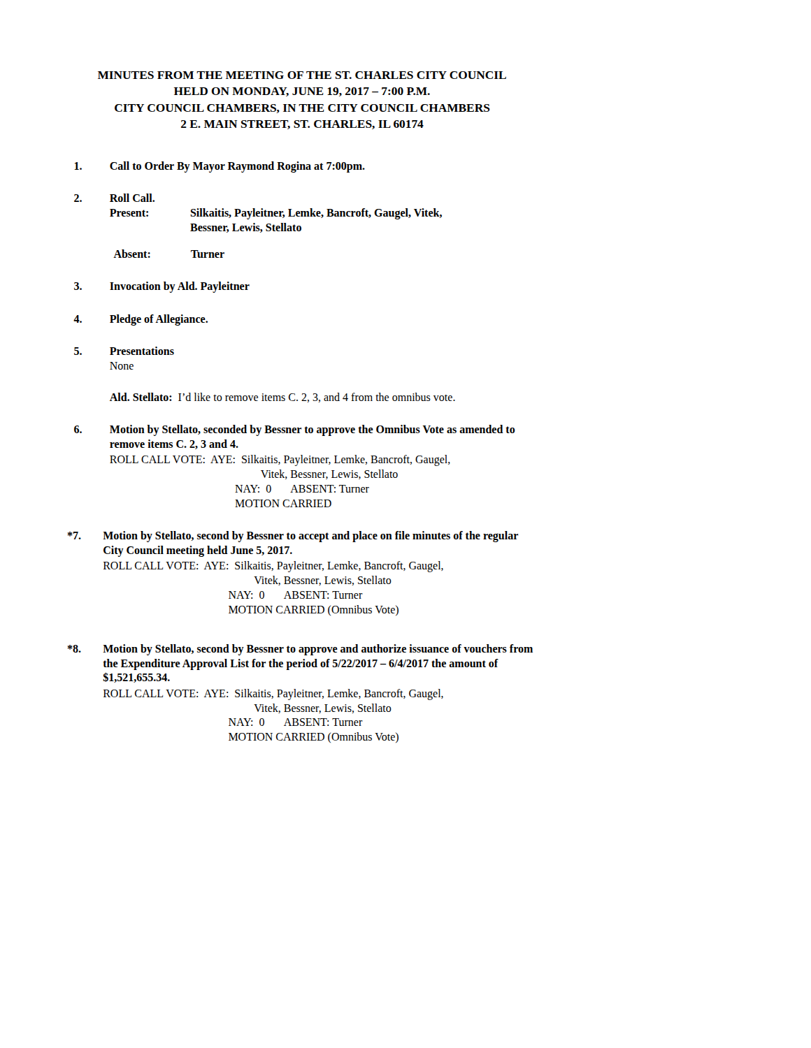MINUTES FROM THE MEETING OF THE ST. CHARLES CITY COUNCIL
HELD ON MONDAY, JUNE 19, 2017 – 7:00 P.M.
CITY COUNCIL CHAMBERS, IN THE CITY COUNCIL CHAMBERS
2 E. MAIN STREET, ST. CHARLES, IL 60174
1.
Call to Order By Mayor Raymond Rogina at 7:00pm.
2.
Roll Call.
Present:
Silkaitis, Payleitner, Lemke, Bancroft, Gaugel, Vitek,
Bessner, Lewis, Stellato
Absent:
Turner
3.
Invocation by Ald. Payleitner
4.
Pledge of Allegiance.
5.
Presentations
None
Ald. Stellato: I’d like to remove items C. 2, 3, and 4 from the omnibus vote.
6.
Motion by Stellato, seconded by Bessner to approve the Omnibus Vote as amended to remove items C. 2, 3 and 4.
ROLL CALL VOTE: AYE: Silkaitis, Payleitner, Lemke, Bancroft, Gaugel,
Vitek, Bessner, Lewis, Stellato
NAY: 0 ABSENT: Turner
MOTION CARRIED
*7.
Motion by Stellato, second by Bessner to accept and place on file minutes of the regular City Council meeting held June 5, 2017.
ROLL CALL VOTE: AYE: Silkaitis, Payleitner, Lemke, Bancroft, Gaugel,
Vitek, Bessner, Lewis, Stellato
NAY: 0 ABSENT: Turner
MOTION CARRIED (Omnibus Vote)
*8.
Motion by Stellato, second by Bessner to approve and authorize issuance of vouchers from the Expenditure Approval List for the period of 5/22/2017 – 6/4/2017 the amount of $1,521,655.34.
ROLL CALL VOTE: AYE: Silkaitis, Payleitner, Lemke, Bancroft, Gaugel,
Vitek, Bessner, Lewis, Stellato
NAY: 0 ABSENT: Turner
MOTION CARRIED (Omnibus Vote)